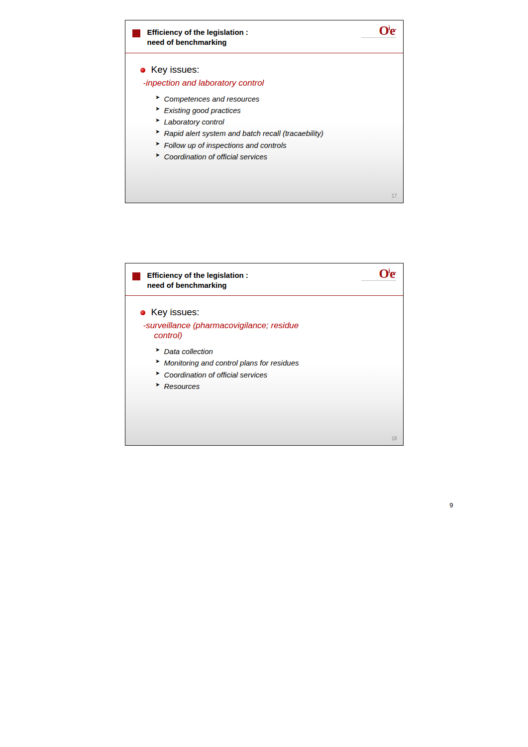Efficiency of the legislation :
need of benchmarking
Oie.
Key issues:
-inpection and laboratory control
Competences and resources
Existing good practices
Laboratory control
Rapid alert system and batch recall (tracaebility)
Follow up of inspections and controls
Coordination of official services
17
Efficiency of the legislation :
need of benchmarking
Oie.
Key issues:
-surveillance (pharmacovigilance; residuecontrol)
Data collection
Monitoring and control plans for residues
Coordination of official services
Resources
18
9